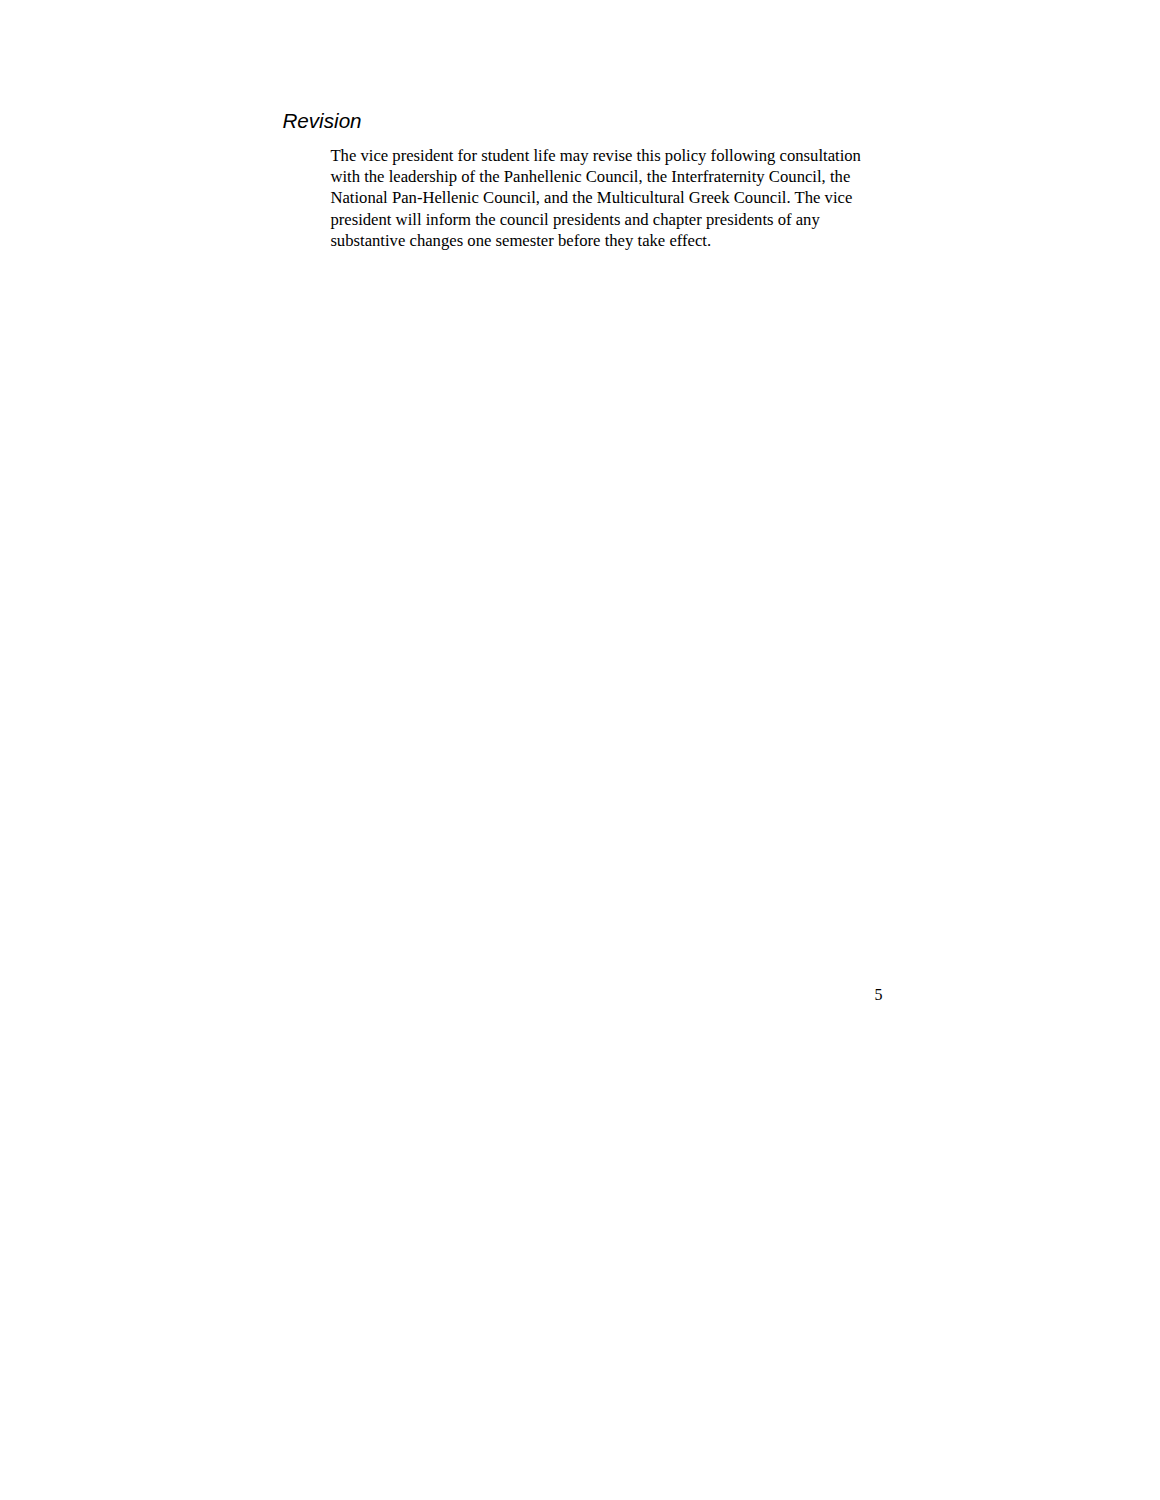Revision
The vice president for student life may revise this policy following consultation with the leadership of the Panhellenic Council, the Interfraternity Council, the National Pan-Hellenic Council, and the Multicultural Greek Council. The vice president will inform the council presidents and chapter presidents of any substantive changes one semester before they take effect.
5